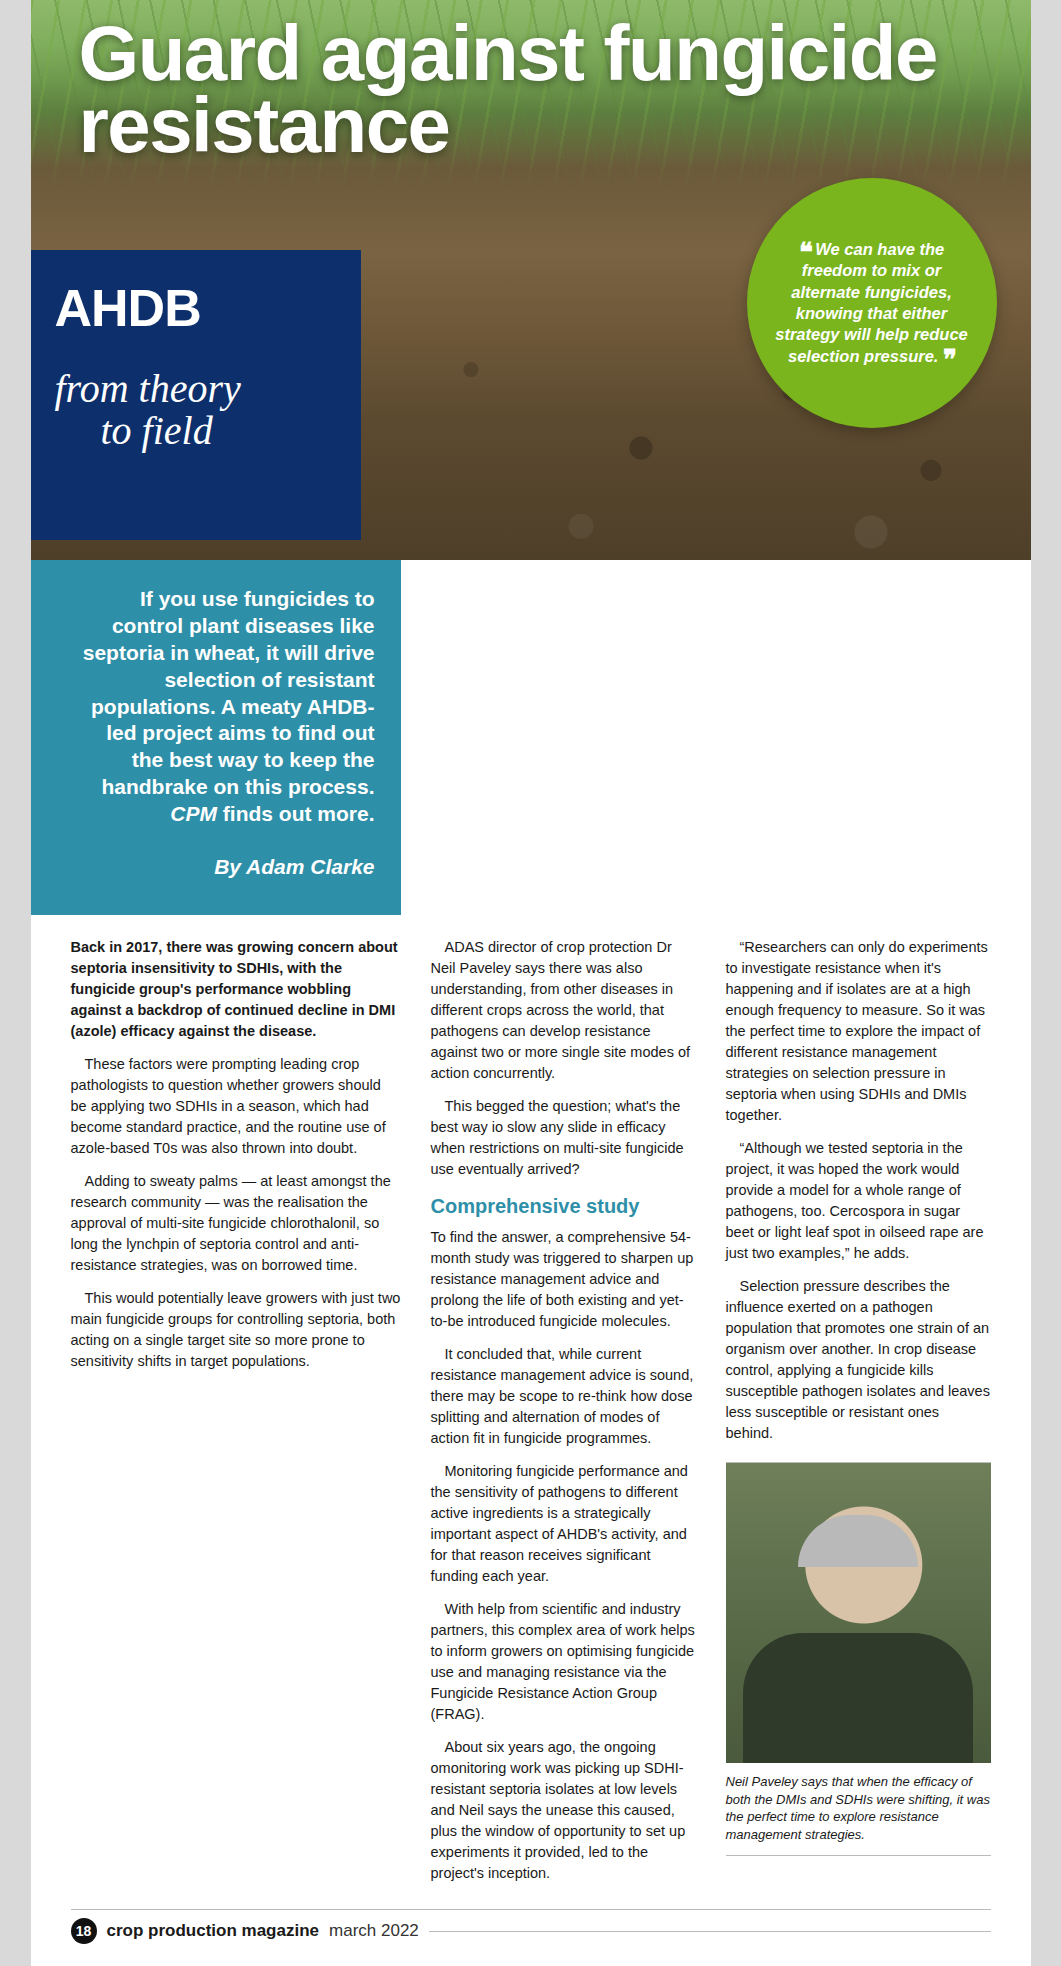Guard against fungicide resistance
❝ We can have the freedom to mix or alternate fungicides, knowing that either strategy will help reduce selection pressure. ❞
AHDB
from theory to field
If you use fungicides to control plant diseases like septoria in wheat, it will drive selection of resistant populations. A meaty AHDB-led project aims to find out the best way to keep the handbrake on this process. CPM finds out more.
By Adam Clarke
Back in 2017, there was growing concern about septoria insensitivity to SDHIs, with the fungicide group's performance wobbling against a backdrop of continued decline in DMI (azole) efficacy against the disease.
These factors were prompting leading crop pathologists to question whether growers should be applying two SDHIs in a season, which had become standard practice, and the routine use of azole-based T0s was also thrown into doubt.
Adding to sweaty palms — at least amongst the research community — was the realisation the approval of multi-site fungicide chlorothalonil, so long the lynchpin of septoria control and anti-resistance strategies, was on borrowed time.
This would potentially leave growers with just two main fungicide groups for controlling septoria, both acting on a single target site so more prone to sensitivity shifts in target populations.
ADAS director of crop protection Dr Neil Paveley says there was also understanding, from other diseases in different crops across the world, that pathogens can develop resistance against two or more single site modes of action concurrently.
This begged the question; what's the best way io slow any slide in efficacy when restrictions on multi-site fungicide use eventually arrived?
Comprehensive study
To find the answer, a comprehensive 54-month study was triggered to sharpen up resistance management advice and prolong the life of both existing and yet-to-be introduced fungicide molecules.
It concluded that, while current resistance management advice is sound, there may be scope to re-think how dose splitting and alternation of modes of action fit in fungicide programmes.
Monitoring fungicide performance and the sensitivity of pathogens to different active ingredients is a strategically important aspect of AHDB's activity, and for that reason receives significant funding each year.
With help from scientific and industry partners, this complex area of work helps to inform growers on optimising fungicide use and managing resistance via the Fungicide Resistance Action Group (FRAG).
About six years ago, the ongoing omonitoring work was picking up SDHI-resistant septoria isolates at low levels and Neil says the unease this caused, plus the window of opportunity to set up experiments it provided, led to the project's inception.
“Researchers can only do experiments to investigate resistance when it's happening and if isolates are at a high enough frequency to measure. So it was the perfect time to explore the impact of different resistance management strategies on selection pressure in septoria when using SDHIs and DMIs together.
“Although we tested septoria in the project, it was hoped the work would provide a model for a whole range of pathogens, too. Cercospora in sugar beet or light leaf spot in oilseed rape are just two examples,” he adds.
Selection pressure describes the influence exerted on a pathogen population that promotes one strain of an organism over another. In crop disease control, applying a fungicide kills susceptible pathogen isolates and leaves less susceptible or resistant ones behind.
Neil Paveley says that when the efficacy of both the DMIs and SDHIs were shifting, it was the perfect time to explore resistance management strategies.
18
crop production magazine
march 2022